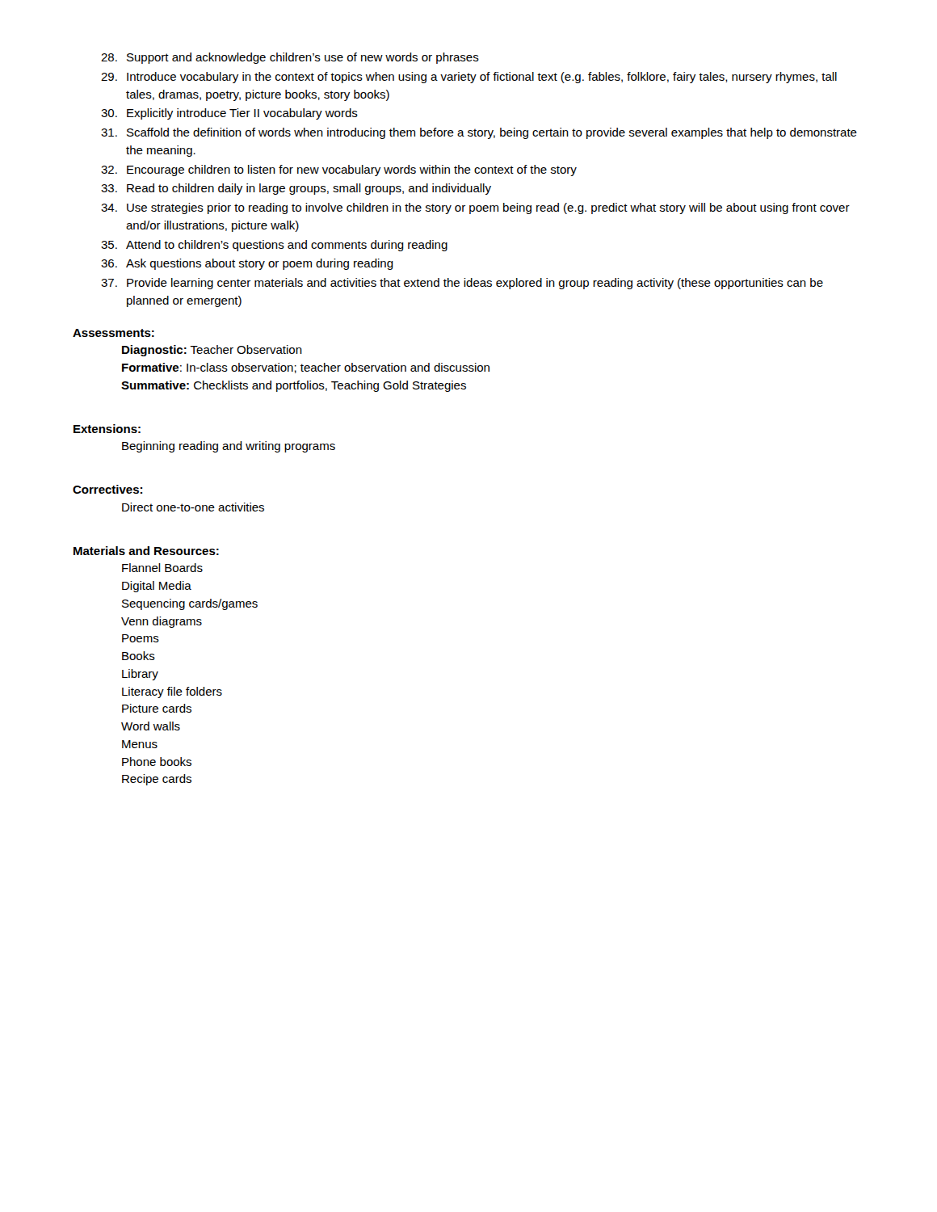Support and acknowledge children’s use of new words or phrases
Introduce vocabulary in the context of topics when using a variety of fictional text (e.g. fables, folklore, fairy tales, nursery rhymes, tall tales, dramas, poetry, picture books, story books)
Explicitly introduce Tier II vocabulary words
Scaffold the definition of words when introducing them before a story, being certain to provide several examples that help to demonstrate the meaning.
Encourage children to listen for new vocabulary words within the context of the story
Read to children daily in large groups, small groups, and individually
Use strategies prior to reading to involve children in the story or poem being read (e.g. predict what story will be about using front cover and/or illustrations, picture walk)
Attend to children’s questions and comments during reading
Ask questions about story or poem during reading
Provide learning center materials and activities that extend the ideas explored in group reading activity (these opportunities can be planned or emergent)
Assessments:
Diagnostic: Teacher Observation
Formative: In-class observation; teacher observation and discussion
Summative: Checklists and portfolios, Teaching Gold Strategies
Extensions:
Beginning reading and writing programs
Correctives:
Direct one-to-one activities
Materials and Resources:
Flannel Boards
Digital Media
Sequencing cards/games
Venn diagrams
Poems
Books
Library
Literacy file folders
Picture cards
Word walls
Menus
Phone books
Recipe cards